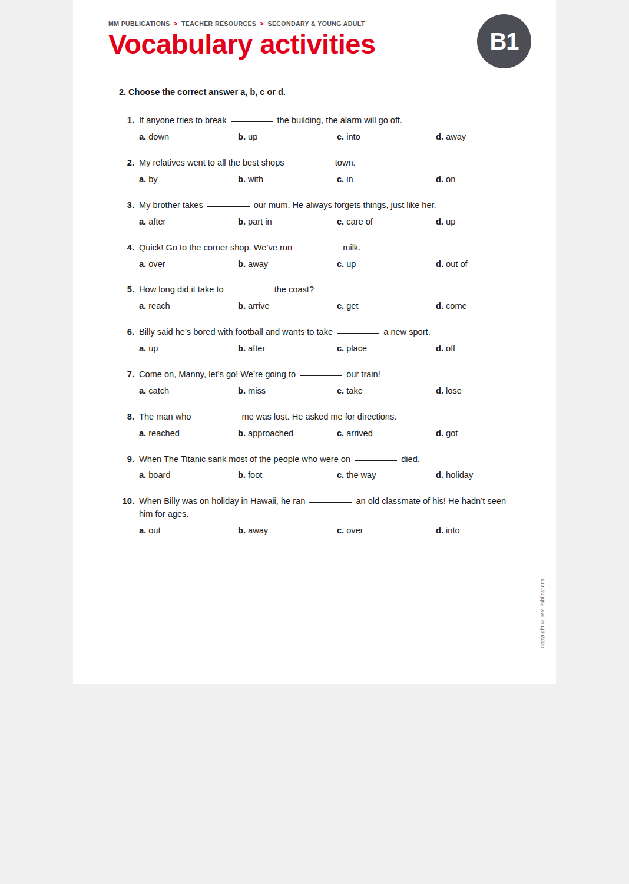MM Publications > Teacher Resources > Secondary & Young Adult
Vocabulary activities
B1
2. Choose the correct answer a, b, c or d.
If anyone tries to break the building, the alarm will go off.
a. down b. up c. into d. away
My relatives went to all the best shops town.
a. by b. with c. in d. on
My brother takes our mum. He always forgets things, just like her.
a. after b. part in c. care of d. up
Quick! Go to the corner shop. We’ve run milk.
a. over b. away c. up d. out of
How long did it take to the coast?
a. reach b. arrive c. get d. come
Billy said he’s bored with football and wants to take a new sport.
a. up b. after c. place d. off
Come on, Manny, let’s go! We’re going to our train!
a. catch b. miss c. take d. lose
The man who me was lost. He asked me for directions.
a. reached b. approached c. arrived d. got
When The Titanic sank most of the people who were on died.
a. board b. foot c. the way d. holiday
When Billy was on holiday in Hawaii, he ran an old classmate of his! He hadn’t seen him for ages.
a. out b. away c. over d. into
Copyright © MM Publications